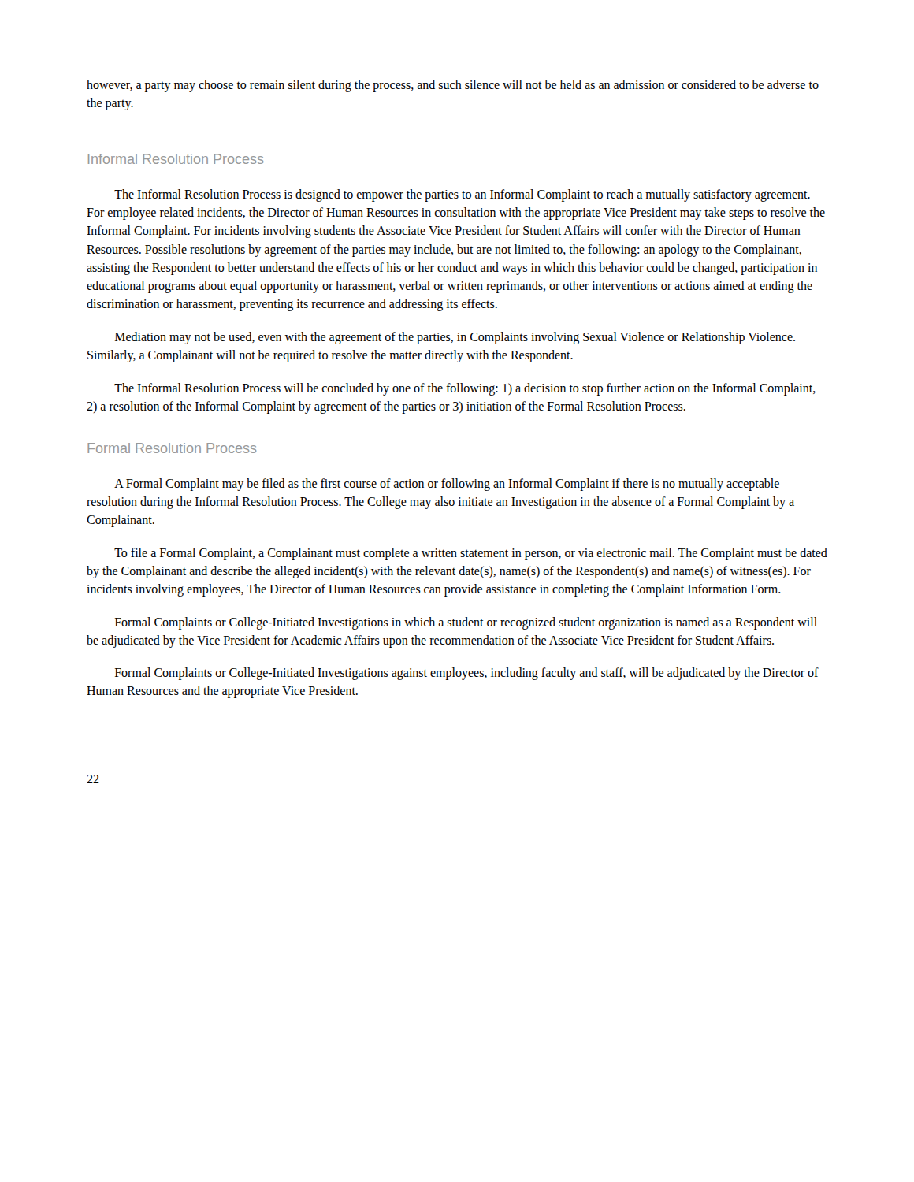however, a party may choose to remain silent during the process, and such silence will not be held as an admission or considered to be adverse to the party.
Informal Resolution Process
The Informal Resolution Process is designed to empower the parties to an Informal Complaint to reach a mutually satisfactory agreement. For employee related incidents, the Director of Human Resources in consultation with the appropriate Vice President may take steps to resolve the Informal Complaint. For incidents involving students the Associate Vice President for Student Affairs will confer with the Director of Human Resources. Possible resolutions by agreement of the parties may include, but are not limited to, the following: an apology to the Complainant, assisting the Respondent to better understand the effects of his or her conduct and ways in which this behavior could be changed, participation in educational programs about equal opportunity or harassment, verbal or written reprimands, or other interventions or actions aimed at ending the discrimination or harassment, preventing its recurrence and addressing its effects.
Mediation may not be used, even with the agreement of the parties, in Complaints involving Sexual Violence or Relationship Violence. Similarly, a Complainant will not be required to resolve the matter directly with the Respondent.
The Informal Resolution Process will be concluded by one of the following: 1) a decision to stop further action on the Informal Complaint, 2) a resolution of the Informal Complaint by agreement of the parties or 3) initiation of the Formal Resolution Process.
Formal Resolution Process
A Formal Complaint may be filed as the first course of action or following an Informal Complaint if there is no mutually acceptable resolution during the Informal Resolution Process. The College may also initiate an Investigation in the absence of a Formal Complaint by a Complainant.
To file a Formal Complaint, a Complainant must complete a written statement in person, or via electronic mail. The Complaint must be dated by the Complainant and describe the alleged incident(s) with the relevant date(s), name(s) of the Respondent(s) and name(s) of witness(es). For incidents involving employees, The Director of Human Resources can provide assistance in completing the Complaint Information Form.
Formal Complaints or College-Initiated Investigations in which a student or recognized student organization is named as a Respondent will be adjudicated by the Vice President for Academic Affairs upon the recommendation of the Associate Vice President for Student Affairs.
Formal Complaints or College-Initiated Investigations against employees, including faculty and staff, will be adjudicated by the Director of Human Resources and the appropriate Vice President.
22